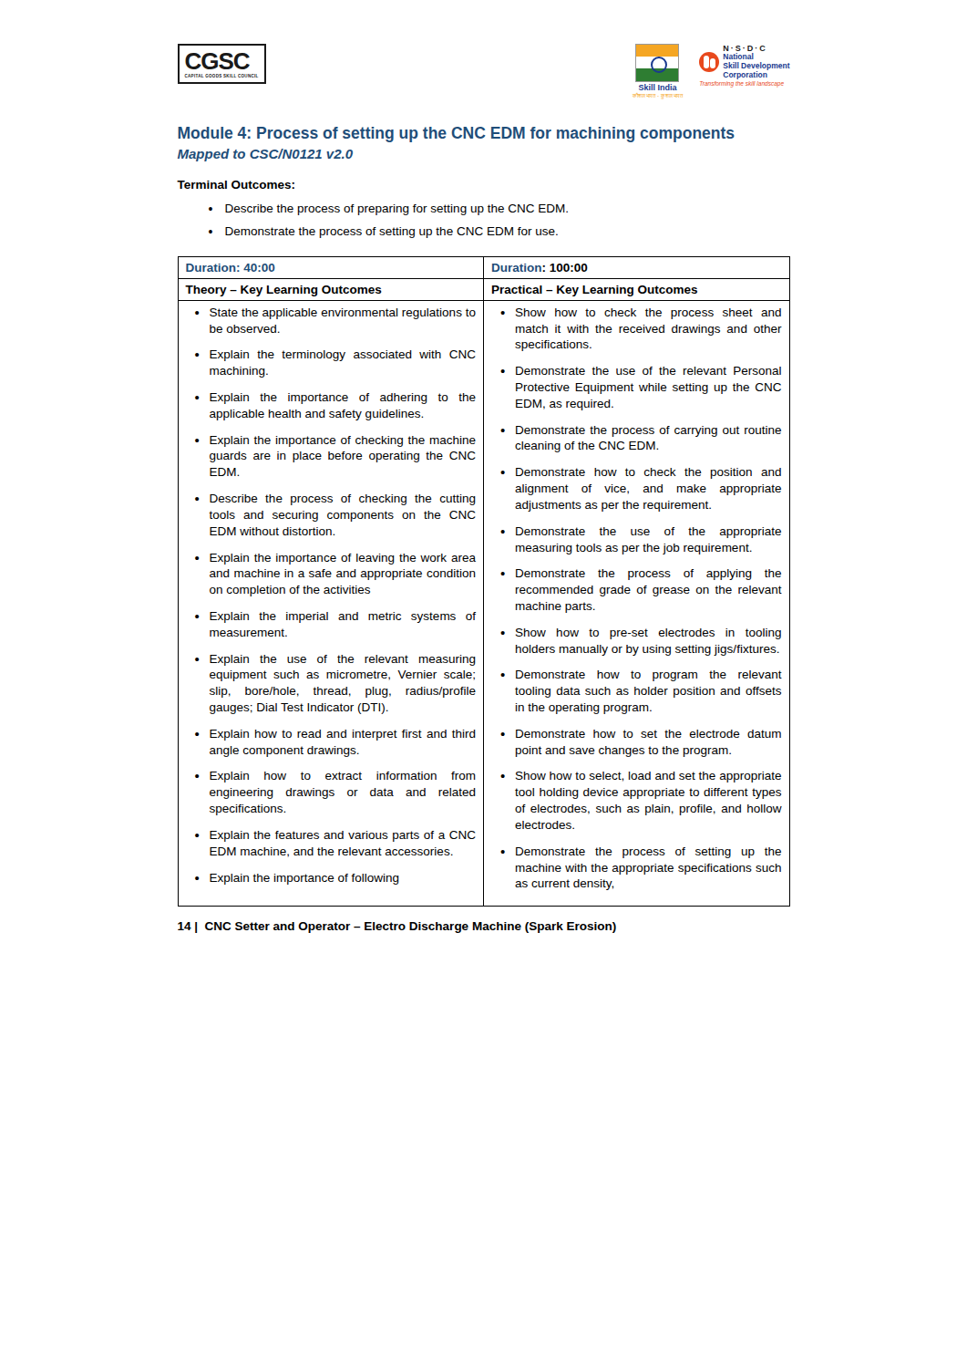CGSC
CAPITAL GOODS SKILL COUNCIL
Skill India
कौशल भारत - कुशल भारत
N·S·D·C
National
Skill Development
Corporation
Transforming the skill landscape
Module 4: Process of setting up the CNC EDM for machining components
Mapped to CSC/N0121 v2.0
Terminal Outcomes:
Describe the process of preparing for setting up the CNC EDM.
Demonstrate the process of setting up the CNC EDM for use.
| Duration: 40:00 | Duration : 100:00 |
| Theory – Key Learning Outcomes | Practical – Key Learning Outcomes |
| State the applicable environmental regulations to be observed. Explain the terminology associated with CNC machining. Explain the importance of adhering to the applicable health and safety guidelines. Explain the importance of checking the machine guards are in place before operating the CNC EDM. Describe the process of checking the cutting tools and securing components on the CNC EDM without distortion. Explain the importance of leaving the work area and machine in a safe and appropriate condition on completion of the activities Explain the imperial and metric systems of measurement. Explain the use of the relevant measuring equipment such as micrometre, Vernier scale; slip, bore/hole, thread, plug, radius/profile gauges; Dial Test Indicator (DTI). Explain how to read and interpret first and third angle component drawings. Explain how to extract information from engineering drawings or data and related specifications. Explain the features and various parts of a CNC EDM machine, and the relevant accessories. Explain the importance of following | Show how to check the process sheet and match it with the received drawings and other specifications. Demonstrate the use of the relevant Personal Protective Equipment while setting up the CNC EDM, as required. Demonstrate the process of carrying out routine cleaning of the CNC EDM. Demonstrate how to check the position and alignment of vice, and make appropriate adjustments as per the requirement. Demonstrate the use of the appropriate measuring tools as per the job requirement. Demonstrate the process of applying the recommended grade of grease on the relevant machine parts. Show how to pre-set electrodes in tooling holders manually or by using setting jigs/fixtures. Demonstrate how to program the relevant tooling data such as holder position and offsets in the operating program. Demonstrate how to set the electrode datum point and save changes to the program. Show how to select, load and set the appropriate tool holding device appropriate to different types of electrodes, such as plain, profile, and hollow electrodes. Demonstrate the process of setting up the machine with the appropriate specifications such as current density, |
14 | CNC Setter and Operator – Electro Discharge Machine (Spark Erosion)